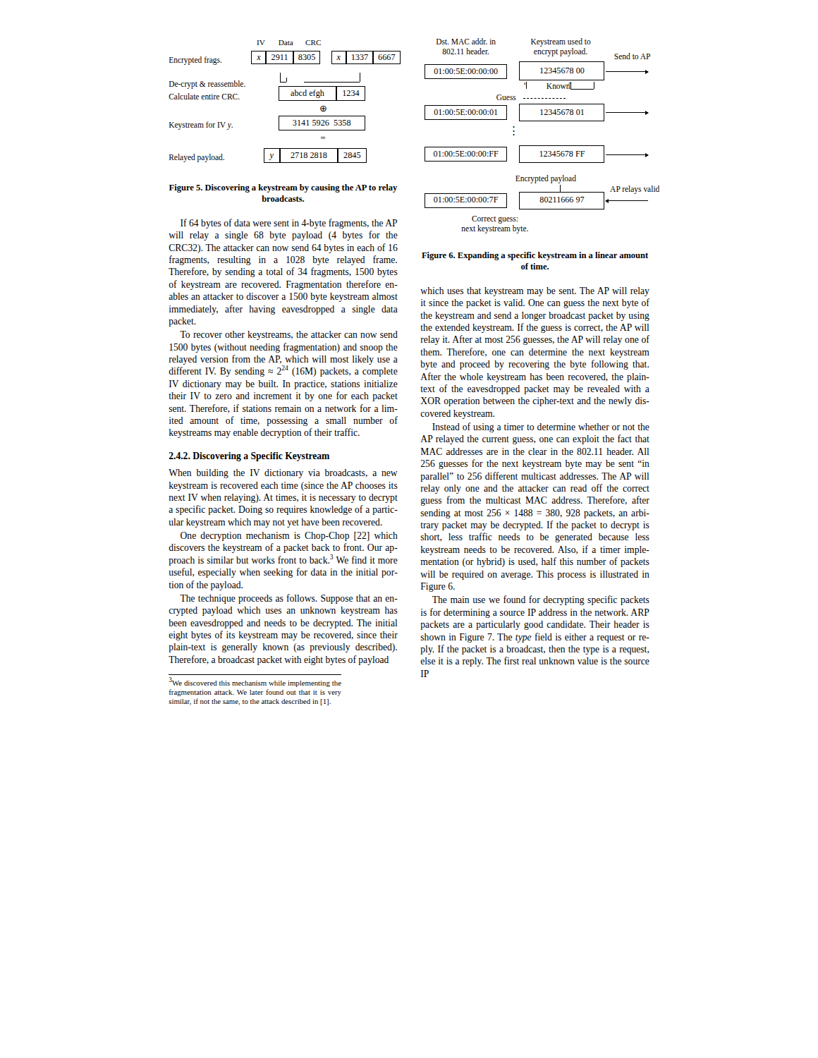IV
Data
CRC
Encrypted frags.
row 1 boxes: x | 2911 | 8305 and x | 1337 | 6667
x
2911
8305
x
1337
6667
De-crypt & reassemble.
Calculate entire CRC.
abcd efgh
1234
⊕
Keystream for IV y.
3141 5926 5358
=
Relayed payload.
y
2718 2818
2845
Figure 5. Discovering a keystream by causing the AP to relay broadcasts.
If 64 bytes of data were sent in 4-byte fragments, the AP will relay a single 68 byte payload (4 bytes for the CRC32). The attacker can now send 64 bytes in each of 16 fragments, resulting in a 1028 byte relayed frame. Therefore, by sending a total of 34 fragments, 1500 bytes of keystream are recovered. Fragmentation therefore enables an attacker to discover a 1500 byte keystream almost immediately, after having eavesdropped a single data packet.
To recover other keystreams, the attacker can now send 1500 bytes (without needing fragmentation) and snoop the relayed version from the AP, which will most likely use a different IV. By sending ≈ 224 (16M) packets, a complete IV dictionary may be built. In practice, stations initialize their IV to zero and increment it by one for each packet sent. Therefore, if stations remain on a network for a limited amount of time, possessing a small number of keystreams may enable decryption of their traffic.
2.4.2. Discovering a Specific Keystream
When building the IV dictionary via broadcasts, a new keystream is recovered each time (since the AP chooses its next IV when relaying). At times, it is necessary to decrypt a specific packet. Doing so requires knowledge of a particular keystream which may not yet have been recovered.
One decryption mechanism is Chop-Chop [22] which discovers the keystream of a packet back to front. Our approach is similar but works front to back.3 We find it more useful, especially when seeking for data in the initial portion of the payload.
The technique proceeds as follows. Suppose that an encrypted payload which uses an unknown keystream has been eavesdropped and needs to be decrypted. The initial eight bytes of its keystream may be recovered, since their plain-text is generally known (as previously described). Therefore, a broadcast packet with eight bytes of payload
3We discovered this mechanism while implementing the fragmentation attack. We later found out that it is very similar, if not the same, to the attack described in [1].
Dst. MAC addr. in
802.11 header.
Keystream used to
encrypt payload.
01:00:5E:00:00:00
12345678 00
Send to AP
‘
Known
Guess
’
01:00:5E:00:00:01
12345678 01
⋮
01:00:5E:00:00:FF
12345678 FF
Encrypted payload
01:00:5E:00:00:7F
80211666 97
AP relays valid
Correct guess:
next keystream byte.
Figure 6. Expanding a specific keystream in a linear amount of time.
which uses that keystream may be sent. The AP will relay it since the packet is valid. One can guess the next byte of the keystream and send a longer broadcast packet by using the extended keystream. If the guess is correct, the AP will relay it. After at most 256 guesses, the AP will relay one of them. Therefore, one can determine the next keystream byte and proceed by recovering the byte following that. After the whole keystream has been recovered, the plain-text of the eavesdropped packet may be revealed with a XOR operation between the cipher-text and the newly discovered keystream.
Instead of using a timer to determine whether or not the AP relayed the current guess, one can exploit the fact that MAC addresses are in the clear in the 802.11 header. All 256 guesses for the next keystream byte may be sent “in parallel” to 256 different multicast addresses. The AP will relay only one and the attacker can read off the correct guess from the multicast MAC address. Therefore, after sending at most 256 × 1488 = 380, 928 packets, an arbitrary packet may be decrypted. If the packet to decrypt is short, less traffic needs to be generated because less keystream needs to be recovered. Also, if a timer implementation (or hybrid) is used, half this number of packets will be required on average. This process is illustrated in Figure 6.
The main use we found for decrypting specific packets is for determining a source IP address in the network. ARP packets are a particularly good candidate. Their header is shown in Figure 7. The type field is either a request or reply. If the packet is a broadcast, then the type is a request, else it is a reply. The first real unknown value is the source IP